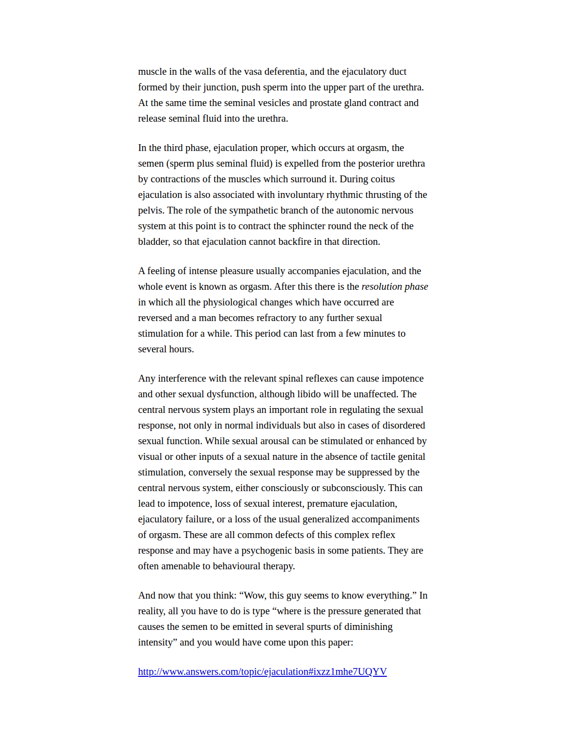muscle in the walls of the vasa deferentia, and the ejaculatory duct formed by their junction, push sperm into the upper part of the urethra. At the same time the seminal vesicles and prostate gland contract and release seminal fluid into the urethra.
In the third phase, ejaculation proper, which occurs at orgasm, the semen (sperm plus seminal fluid) is expelled from the posterior urethra by contractions of the muscles which surround it. During coitus ejaculation is also associated with involuntary rhythmic thrusting of the pelvis. The role of the sympathetic branch of the autonomic nervous system at this point is to contract the sphincter round the neck of the bladder, so that ejaculation cannot backfire in that direction.
A feeling of intense pleasure usually accompanies ejaculation, and the whole event is known as orgasm. After this there is the resolution phase in which all the physiological changes which have occurred are reversed and a man becomes refractory to any further sexual stimulation for a while. This period can last from a few minutes to several hours.
Any interference with the relevant spinal reflexes can cause impotence and other sexual dysfunction, although libido will be unaffected. The central nervous system plays an important role in regulating the sexual response, not only in normal individuals but also in cases of disordered sexual function. While sexual arousal can be stimulated or enhanced by visual or other inputs of a sexual nature in the absence of tactile genital stimulation, conversely the sexual response may be suppressed by the central nervous system, either consciously or subconsciously. This can lead to impotence, loss of sexual interest, premature ejaculation, ejaculatory failure, or a loss of the usual generalized accompaniments of orgasm. These are all common defects of this complex reflex response and may have a psychogenic basis in some patients. They are often amenable to behavioural therapy.
And now that you think: “Wow, this guy seems to know everything.” In reality, all you have to do is type “where is the pressure generated that causes the semen to be emitted in several spurts of diminishing intensity” and you would have come upon this paper:
http://www.answers.com/topic/ejaculation#ixzz1mhe7UQYV